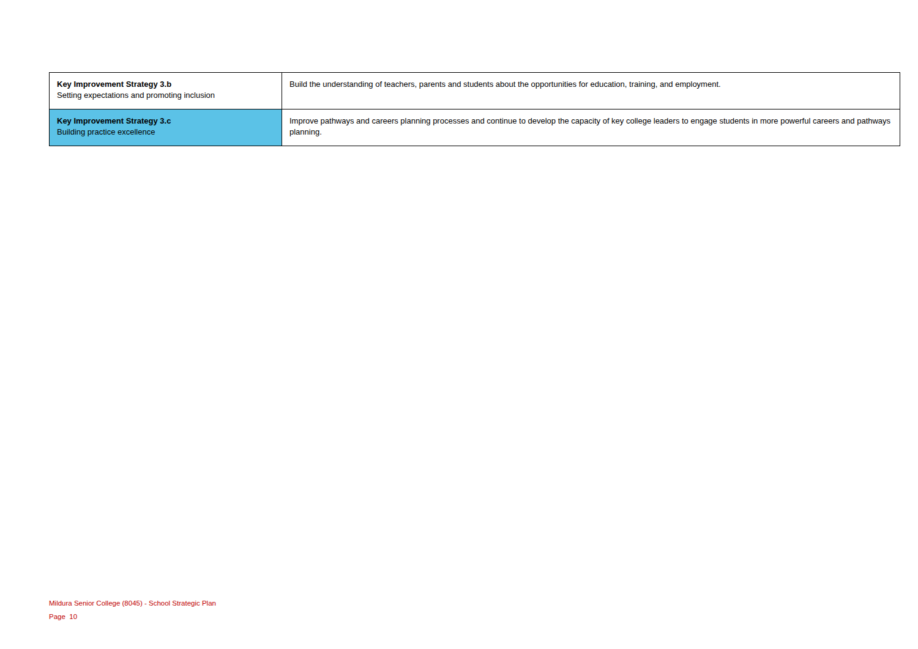| Key Improvement Strategy 3.b Setting expectations and promoting inclusion | Build the understanding of teachers, parents and students about the opportunities for education, training, and employment. |
| Key Improvement Strategy 3.c Building practice excellence | Improve pathways and careers planning processes and continue to develop the capacity of key college leaders to engage students in more powerful careers and pathways planning. |
Mildura Senior College (8045) - School Strategic Plan
Page 10